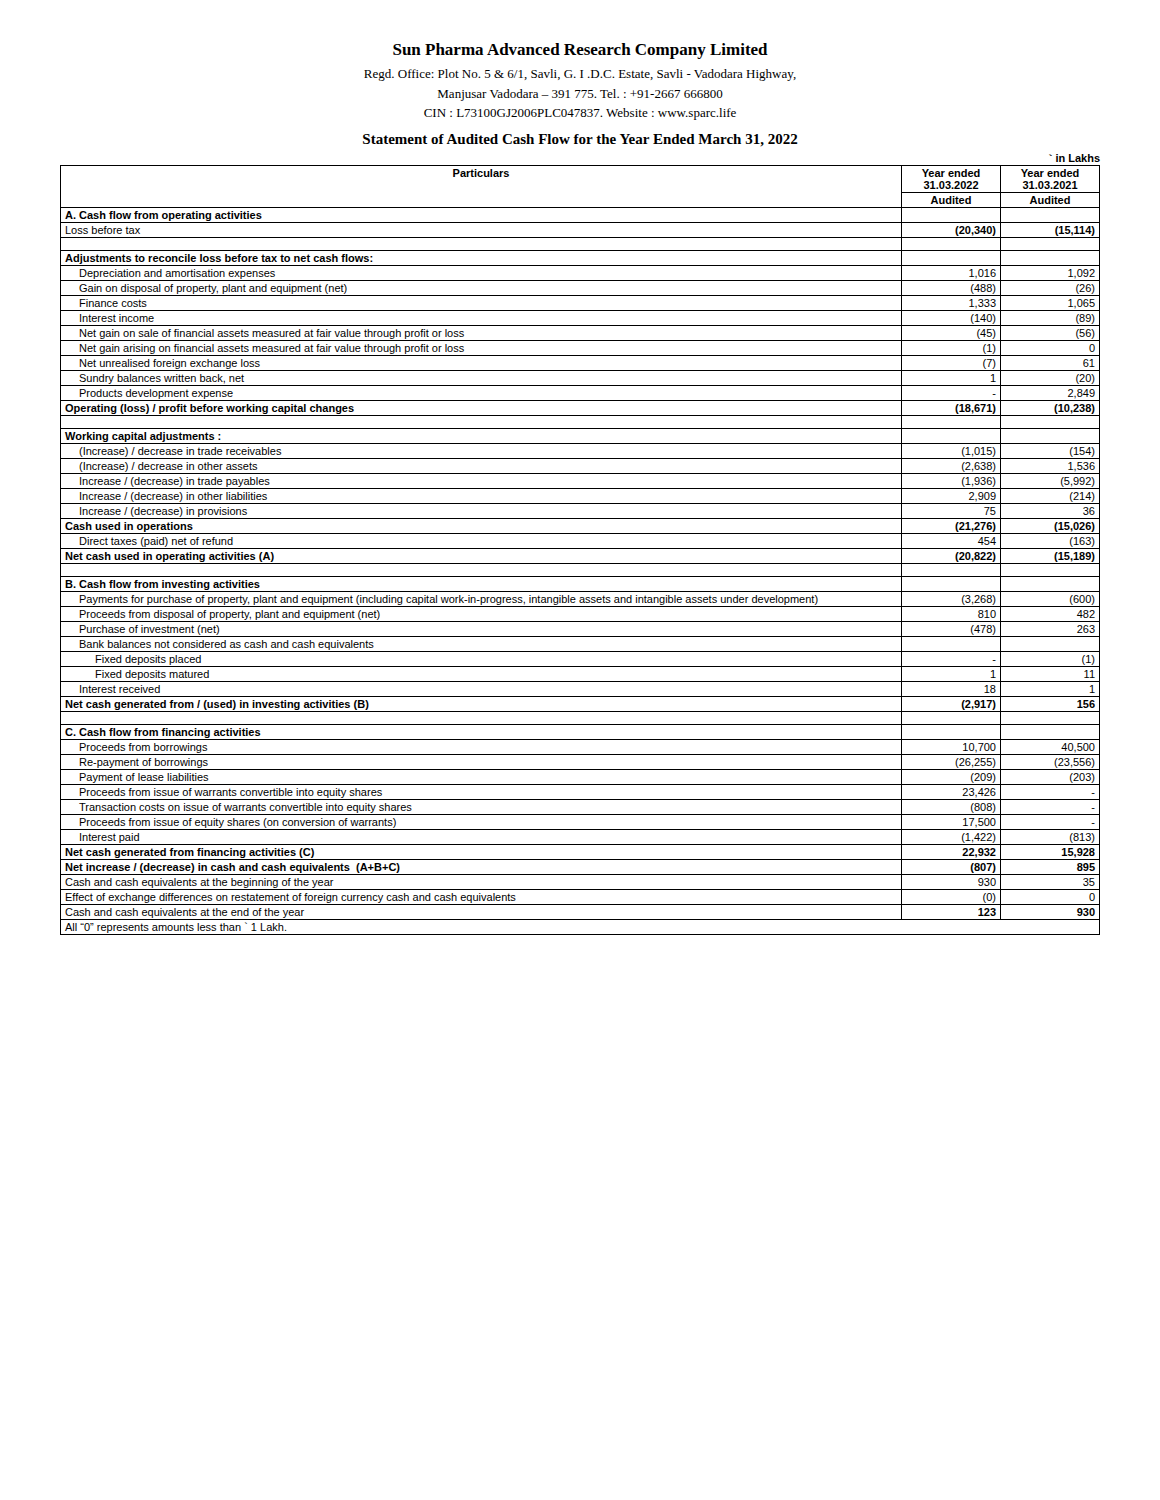Sun Pharma Advanced Research Company Limited
Regd. Office: Plot No. 5 & 6/1, Savli, G. I .D.C. Estate, Savli - Vadodara Highway,
Manjusar Vadodara – 391 775. Tel. : +91-2667 666800
CIN : L73100GJ2006PLC047837. Website : www.sparc.life
Statement of Audited Cash Flow for the Year Ended March 31, 2022
` in Lakhs
| Particulars | Year ended 31.03.2022 | Year ended 31.03.2021 |
| --- | --- | --- |
| Audited | Audited |
| A. Cash flow from operating activities | | |
| Loss before tax | (20,340) | (15,114) |
| Adjustments to reconcile loss before tax to net cash flows: | | |
| Depreciation and amortisation expenses | 1,016 | 1,092 |
| Gain on disposal of property, plant and equipment (net) | (488) | (26) |
| Finance costs | 1,333 | 1,065 |
| Interest income | (140) | (89) |
| Net gain on sale of financial assets measured at fair value through profit or loss | (45) | (56) |
| Net gain arising on financial assets measured at fair value through profit or loss | (1) | 0 |
| Net unrealised foreign exchange loss | (7) | 61 |
| Sundry balances written back, net | 1 | (20) |
| Products development expense | - | 2,849 |
| Operating (loss) / profit before working capital changes | (18,671) | (10,238) |
| Working capital adjustments : | | |
| (Increase) / decrease in trade receivables | (1,015) | (154) |
| (Increase) / decrease in other assets | (2,638) | 1,536 |
| Increase / (decrease) in trade payables | (1,936) | (5,992) |
| Increase / (decrease) in other liabilities | 2,909 | (214) |
| Increase / (decrease) in provisions | 75 | 36 |
| Cash used in operations | (21,276) | (15,026) |
| Direct taxes (paid) net of refund | 454 | (163) |
| Net cash used in operating activities (A) | (20,822) | (15,189) |
| B. Cash flow from investing activities | | |
| Payments for purchase of property, plant and equipment (including capital work-in-progress, intangible assets and intangible assets under development) | (3,268) | (600) |
| Proceeds from disposal of property, plant and equipment (net) | 810 | 482 |
| Purchase of investment (net) | (478) | 263 |
| Bank balances not considered as cash and cash equivalents | | |
| Fixed deposits placed | - | (1) |
| Fixed deposits matured | 1 | 11 |
| Interest received | 18 | 1 |
| Net cash generated from / (used) in investing activities (B) | (2,917) | 156 |
| C. Cash flow from financing activities | | |
| Proceeds from borrowings | 10,700 | 40,500 |
| Re-payment of borrowings | (26,255) | (23,556) |
| Payment of lease liabilities | (209) | (203) |
| Proceeds from issue of warrants convertible into equity shares | 23,426 | - |
| Transaction costs on issue of warrants convertible into equity shares | (808) | - |
| Proceeds from issue of equity shares (on conversion of warrants) | 17,500 | - |
| Interest paid | (1,422) | (813) |
| Net cash generated from financing activities (C) | 22,932 | 15,928 |
| Net increase / (decrease) in cash and cash equivalents (A+B+C) | (807) | 895 |
| Cash and cash equivalents at the beginning of the year | 930 | 35 |
| Effect of exchange differences on restatement of foreign currency cash and cash equivalents | (0) | 0 |
| Cash and cash equivalents at the end of the year | 123 | 930 |
| All “0” represents amounts less than ` 1 Lakh. |